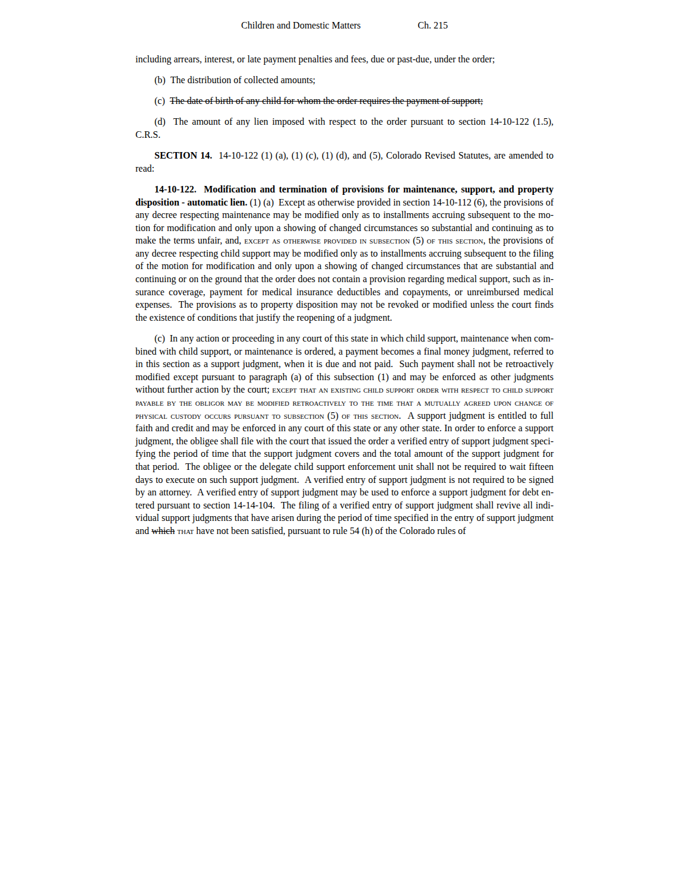Children and Domestic Matters Ch. 215
including arrears, interest, or late payment penalties and fees, due or past-due, under the order;
(b) The distribution of collected amounts;
(c) The date of birth of any child for whom the order requires the payment of support;
(d) The amount of any lien imposed with respect to the order pursuant to section 14-10-122 (1.5), C.R.S.
SECTION 14. 14-10-122 (1) (a), (1) (c), (1) (d), and (5), Colorado Revised Statutes, are amended to read:
14-10-122. Modification and termination of provisions for maintenance, support, and property disposition - automatic lien. (1) (a) Except as otherwise provided in section 14-10-112 (6), the provisions of any decree respecting maintenance may be modified only as to installments accruing subsequent to the motion for modification and only upon a showing of changed circumstances so substantial and continuing as to make the terms unfair, and, except as otherwise provided in subsection (5) of this section, the provisions of any decree respecting child support may be modified only as to installments accruing subsequent to the filing of the motion for modification and only upon a showing of changed circumstances that are substantial and continuing or on the ground that the order does not contain a provision regarding medical support, such as insurance coverage, payment for medical insurance deductibles and copayments, or unreimbursed medical expenses. The provisions as to property disposition may not be revoked or modified unless the court finds the existence of conditions that justify the reopening of a judgment.
(c) In any action or proceeding in any court of this state in which child support, maintenance when combined with child support, or maintenance is ordered, a payment becomes a final money judgment, referred to in this section as a support judgment, when it is due and not paid. Such payment shall not be retroactively modified except pursuant to paragraph (a) of this subsection (1) and may be enforced as other judgments without further action by the court; except that an existing child support order with respect to child support payable by the obligor may be modified retroactively to the time that a mutually agreed upon change of physical custody occurs pursuant to subsection (5) of this section. A support judgment is entitled to full faith and credit and may be enforced in any court of this state or any other state. In order to enforce a support judgment, the obligee shall file with the court that issued the order a verified entry of support judgment specifying the period of time that the support judgment covers and the total amount of the support judgment for that period. The obligee or the delegate child support enforcement unit shall not be required to wait fifteen days to execute on such support judgment. A verified entry of support judgment is not required to be signed by an attorney. A verified entry of support judgment may be used to enforce a support judgment for debt entered pursuant to section 14-14-104. The filing of a verified entry of support judgment shall revive all individual support judgments that have arisen during the period of time specified in the entry of support judgment and which that have not been satisfied, pursuant to rule 54 (h) of the Colorado rules of